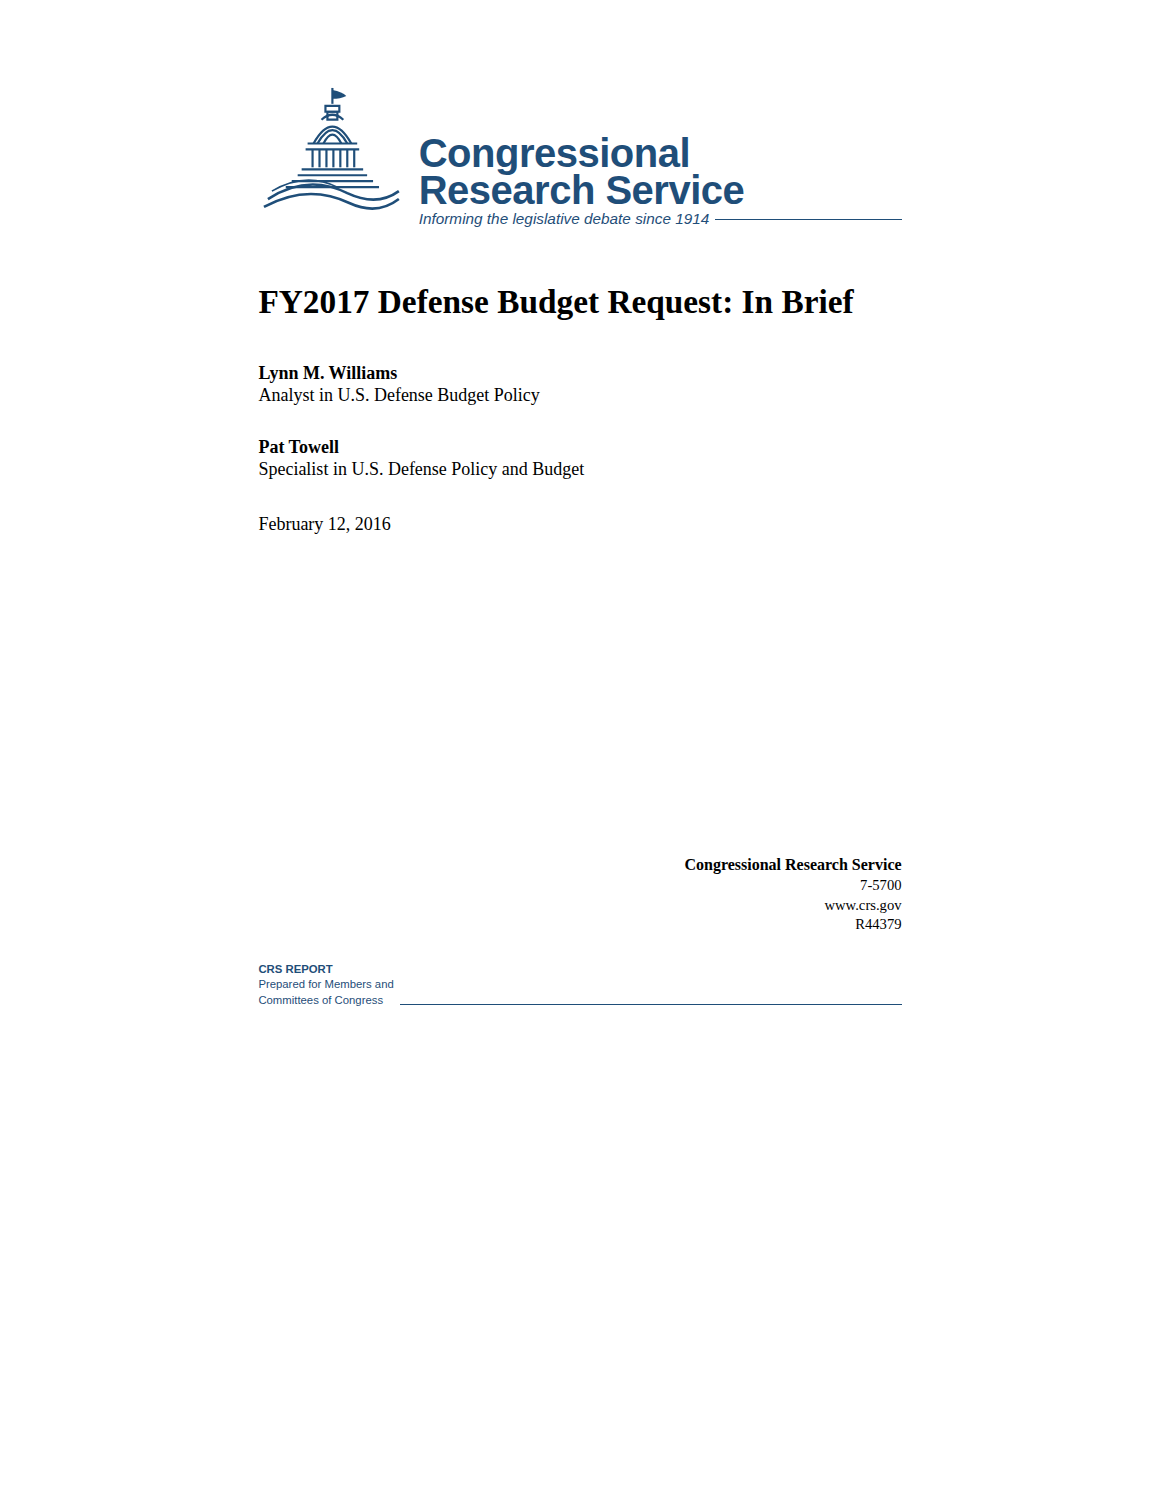Congressional
Research Service
Informing the legislative debate since 1914
FY2017 Defense Budget Request: In Brief
Lynn M. Williams
Analyst in U.S. Defense Budget Policy
Pat Towell
Specialist in U.S. Defense Policy and Budget
February 12, 2016
Congressional Research Service
7-5700
www.crs.gov
R44379
CRS REPORT
Prepared for Members and
Committees of Congress